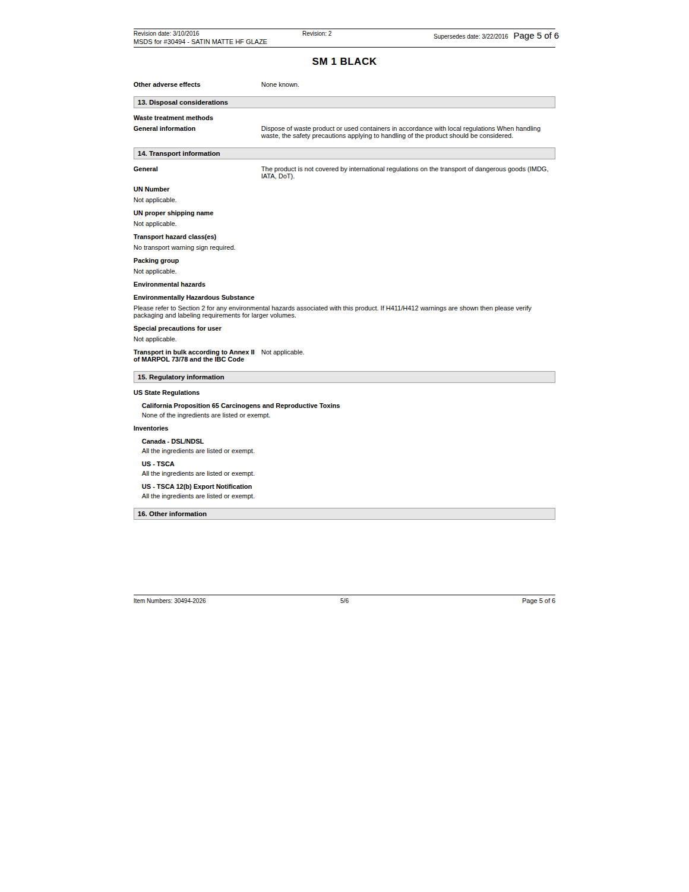Revision date: 3/10/2016
MSDS for #30494 - SATIN MATTE HF GLAZE
Revision: 2
Supersedes date: 3/22/2016 Page 5 of 6
SM 1 BLACK
Other adverse effects
None known.
13. Disposal considerations
Waste treatment methods
General information
Dispose of waste product or used containers in accordance with local regulations When handling waste, the safety precautions applying to handling of the product should be considered.
14. Transport information
General
The product is not covered by international regulations on the transport of dangerous goods (IMDG, IATA, DoT).
UN Number
Not applicable.
UN proper shipping name
Not applicable.
Transport hazard class(es)
No transport warning sign required.
Packing group
Not applicable.
Environmental hazards
Environmentally Hazardous Substance
Please refer to Section 2 for any environmental hazards associated with this product. If H411/H412 warnings are shown then please verify packaging and labeling requirements for larger volumes.
Special precautions for user
Not applicable.
Transport in bulk according to Annex II of MARPOL 73/78 and the IBC Code
Not applicable.
15. Regulatory information
US State Regulations
California Proposition 65 Carcinogens and Reproductive Toxins
None of the ingredients are listed or exempt.
Inventories
Canada - DSL/NDSL
All the ingredients are listed or exempt.
US - TSCA
All the ingredients are listed or exempt.
US - TSCA 12(b) Export Notification
All the ingredients are listed or exempt.
16. Other information
5/6
Item Numbers: 30494-2026
Page 5 of 6